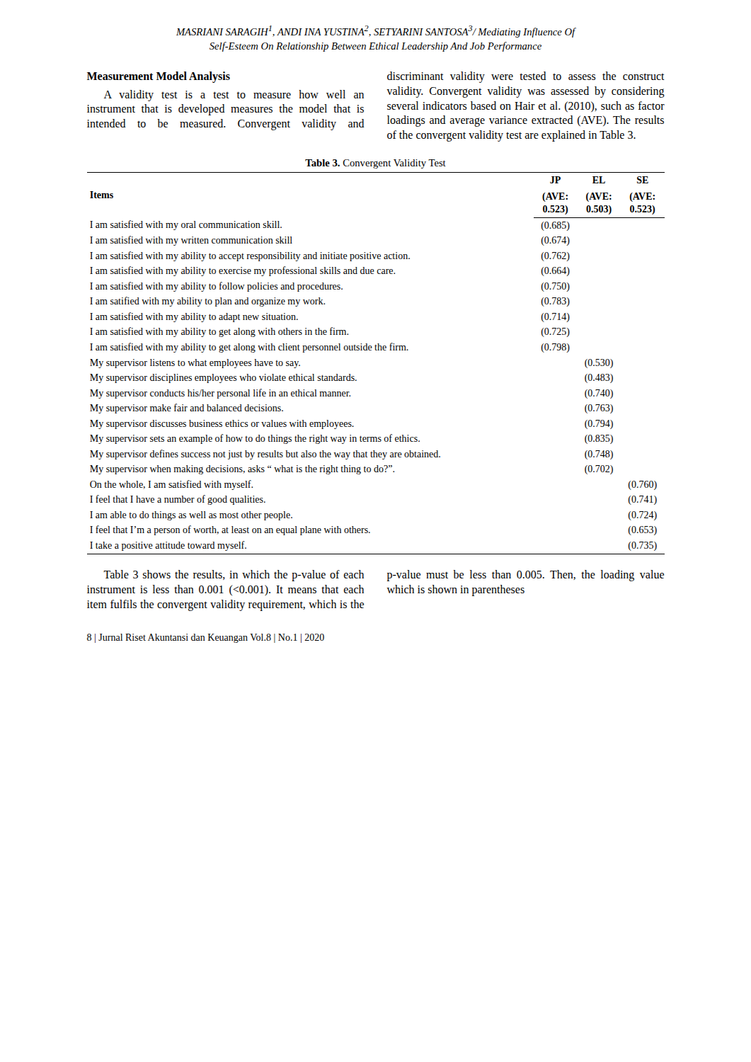MASRIANI SARAGIH1, ANDI INA YUSTINA2, SETYARINI SANTOSA3/ Mediating Influence Of
Self-Esteem On Relationship Between Ethical Leadership And Job Performance
Measurement Model Analysis
A validity test is a test to measure how well an instrument that is developed measures the model that is intended to be measured. Convergent validity and discriminant validity were tested to assess the construct validity. Convergent validity was assessed by considering several indicators based on Hair et al. (2010), such as factor loadings and average variance extracted (AVE). The results of the convergent validity test are explained in Table 3.
Table 3. Convergent Validity Test
| Items | JP | EL | SE |
| --- | --- | --- | --- |
| (AVE: 0.523) | (AVE: 0.503) | (AVE: 0.523) |
| I am satisfied with my oral communication skill. | (0.685) | | |
| I am satisfied with my written communication skill | (0.674) | | |
| I am satisfied with my ability to accept responsibility and initiate positive action. | (0.762) | | |
| I am satisfied with my ability to exercise my professional skills and due care. | (0.664) | | |
| I am satisfied with my ability to follow policies and procedures. | (0.750) | | |
| I am satified with my ability to plan and organize my work. | (0.783) | | |
| I am satisfied with my ability to adapt new situation. | (0.714) | | |
| I am satisfied with my ability to get along with others in the firm. | (0.725) | | |
| I am satisfied with my ability to get along with client personnel outside the firm. | (0.798) | | |
| My supervisor listens to what employees have to say. | | (0.530) | |
| My supervisor disciplines employees who violate ethical standards. | | (0.483) | |
| My supervisor conducts his/her personal life in an ethical manner. | | (0.740) | |
| My supervisor make fair and balanced decisions. | | (0.763) | |
| My supervisor discusses business ethics or values with employees. | | (0.794) | |
| My supervisor sets an example of how to do things the right way in terms of ethics. | | (0.835) | |
| My supervisor defines success not just by results but also the way that they are obtained. | | (0.748) | |
| My supervisor when making decisions, asks “ what is the right thing to do?”. | | (0.702) | |
| On the whole, I am satisfied with myself. | | | (0.760) |
| I feel that I have a number of good qualities. | | | (0.741) |
| I am able to do things as well as most other people. | | | (0.724) |
| I feel that I’m a person of worth, at least on an equal plane with others. | | | (0.653) |
| I take a positive attitude toward myself. | | | (0.735) |
Table 3 shows the results, in which the p-value of each instrument is less than 0.001 (<0.001). It means that each item fulfils the convergent validity requirement, which is the p-value must be less than 0.005. Then, the loading value which is shown in parentheses
8 | Jurnal Riset Akuntansi dan Keuangan Vol.8 | No.1 | 2020